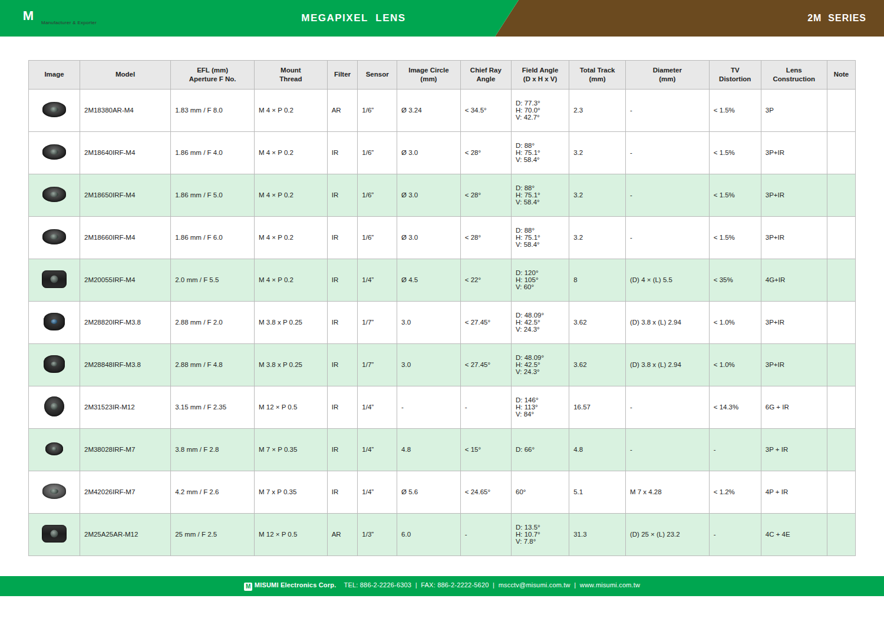MEGAPIXEL LENS
2M SERIES
M
MISUMI
Manufacturer & Exporter
| Image | Model | EFL (mm) Aperture F No. | Mount Thread | Filter | Sensor | Image Circle (mm) | Chief Ray Angle | Field Angle (D x H x V) | Total Track (mm) | Diameter (mm) | TV Distortion | Lens Construction | Note |
| --- | --- | --- | --- | --- | --- | --- | --- | --- | --- | --- | --- | --- | --- |
| | 2M18380AR-M4 | 1.83 mm / F 8.0 | M 4 × P 0.2 | AR | 1/6” | Ø 3.24 | < 34.5° | D: 77.3° H: 70.0° V: 42.7° | 2.3 | - | < 1.5% | 3P | |
| | 2M18640IRF-M4 | 1.86 mm / F 4.0 | M 4 × P 0.2 | IR | 1/6” | Ø 3.0 | < 28° | D: 88° H: 75.1° V: 58.4° | 3.2 | - | < 1.5% | 3P+IR | |
| | 2M18650IRF-M4 | 1.86 mm / F 5.0 | M 4 × P 0.2 | IR | 1/6” | Ø 3.0 | < 28° | D: 88° H: 75.1° V: 58.4° | 3.2 | - | < 1.5% | 3P+IR | |
| | 2M18660IRF-M4 | 1.86 mm / F 6.0 | M 4 × P 0.2 | IR | 1/6” | Ø 3.0 | < 28° | D: 88° H: 75.1° V: 58.4° | 3.2 | - | < 1.5% | 3P+IR | |
| | 2M20055IRF-M4 | 2.0 mm / F 5.5 | M 4 × P 0.2 | IR | 1/4” | Ø 4.5 | < 22° | D: 120° H: 105° V: 60° | 8 | (D) 4 × (L) 5.5 | < 35% | 4G+IR | |
| | 2M28820IRF-M3.8 | 2.88 mm / F 2.0 | M 3.8 x P 0.25 | IR | 1/7” | 3.0 | < 27.45° | D: 48.09° H: 42.5° V: 24.3° | 3.62 | (D) 3.8 x (L) 2.94 | < 1.0% | 3P+IR | |
| | 2M28848IRF-M3.8 | 2.88 mm / F 4.8 | M 3.8 x P 0.25 | IR | 1/7” | 3.0 | < 27.45° | D: 48.09° H: 42.5° V: 24.3° | 3.62 | (D) 3.8 x (L) 2.94 | < 1.0% | 3P+IR | |
| | 2M31523IR-M12 | 3.15 mm / F 2.35 | M 12 × P 0.5 | IR | 1/4” | - | - | D: 146° H: 113° V: 84° | 16.57 | - | < 14.3% | 6G + IR | |
| | 2M38028IRF-M7 | 3.8 mm / F 2.8 | M 7 × P 0.35 | IR | 1/4” | 4.8 | < 15° | D: 66° | 4.8 | - | - | 3P + IR | |
| | 2M42026IRF-M7 | 4.2 mm / F 2.6 | M 7 x P 0.35 | IR | 1/4” | Ø 5.6 | < 24.65° | 60° | 5.1 | M 7 x 4.28 | < 1.2% | 4P + IR | |
| | 2M25A25AR-M12 | 25 mm / F 2.5 | M 12 × P 0.5 | AR | 1/3” | 6.0 | - | D: 13.5° H: 10.7° V: 7.8° | 31.3 | (D) 25 × (L) 23.2 | - | 4C + 4E | |
MMISUMI Electronics Corp. TEL: 886-2-2226-6303 | FAX: 886-2-2222-5620 | mscctv@misumi.com.tw | www.misumi.com.tw